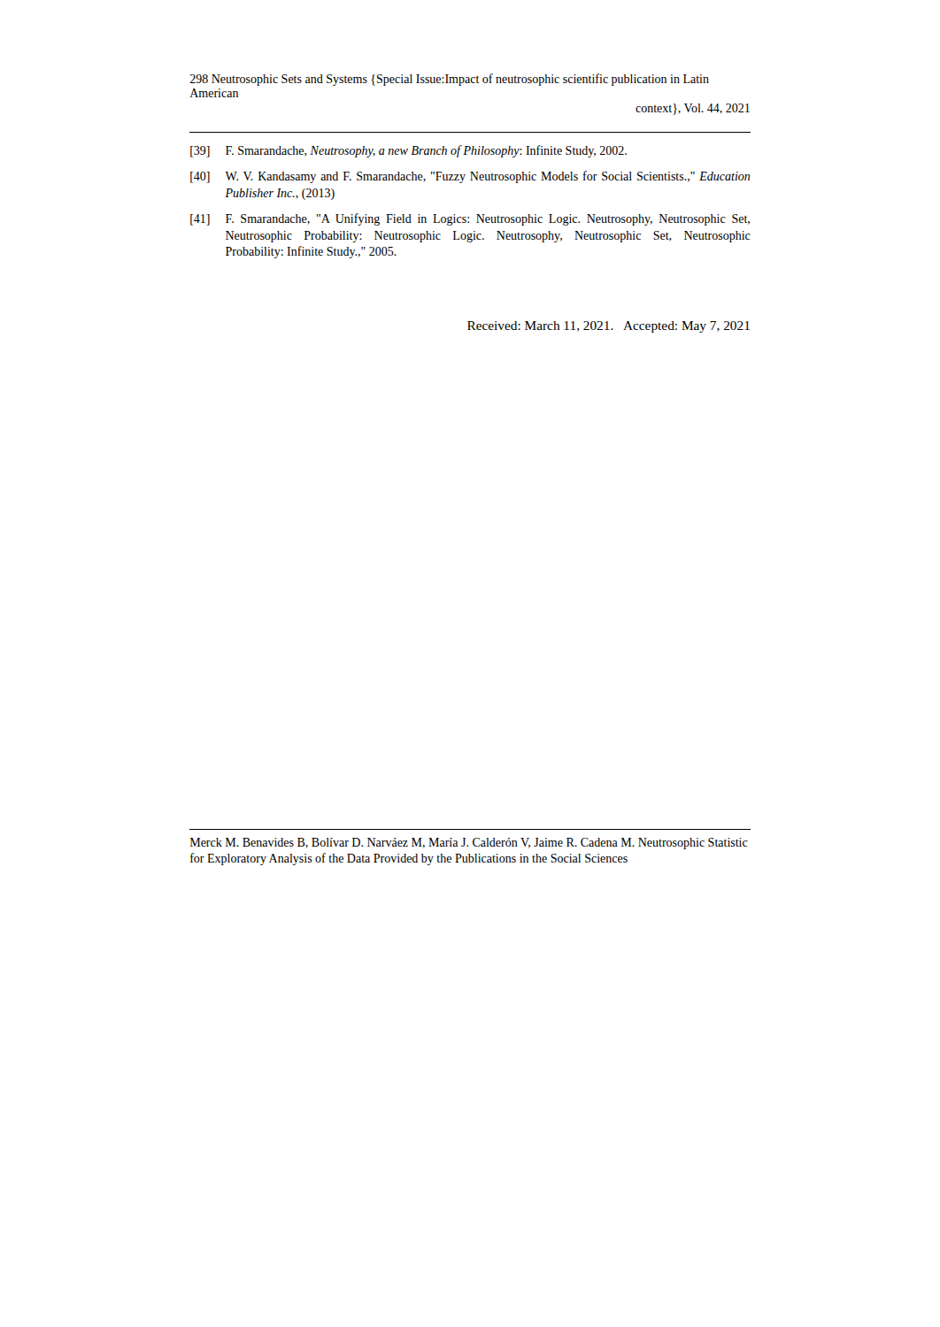298 Neutrosophic Sets and Systems {Special Issue:Impact of neutrosophic scientific publication in Latin American
context}, Vol. 44, 2021
[39] F. Smarandache, Neutrosophy, a new Branch of Philosophy: Infinite Study, 2002.
[40] W. V. Kandasamy and F. Smarandache, "Fuzzy Neutrosophic Models for Social Scientists.," Education Publisher Inc., (2013)
[41] F. Smarandache, "A Unifying Field in Logics: Neutrosophic Logic. Neutrosophy, Neutrosophic Set, Neutrosophic Probability: Neutrosophic Logic. Neutrosophy, Neutrosophic Set, Neutrosophic Probability: Infinite Study.," 2005.
Received: March 11, 2021. Accepted: May 7, 2021
Merck M. Benavides B, Bolívar D. Narváez M, María J. Calderón V, Jaime R. Cadena M. Neutrosophic Statistic for Exploratory Analysis of the Data Provided by the Publications in the Social Sciences